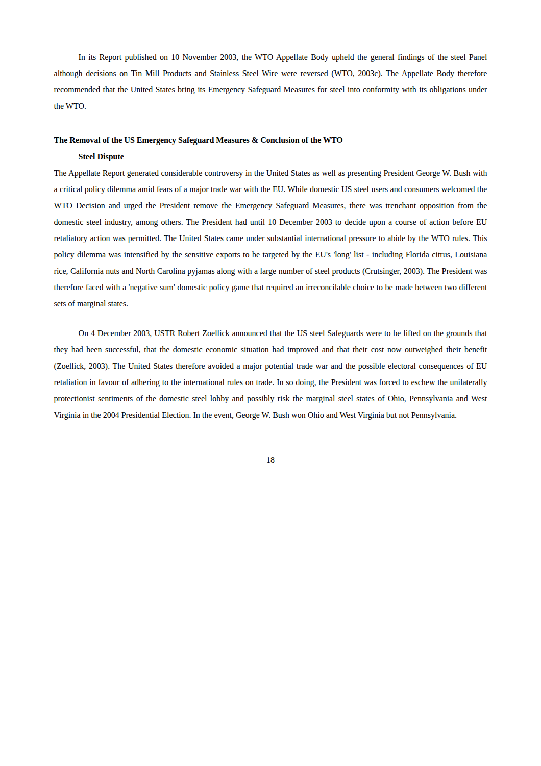In its Report published on 10 November 2003, the WTO Appellate Body upheld the general findings of the steel Panel although decisions on Tin Mill Products and Stainless Steel Wire were reversed (WTO, 2003c). The Appellate Body therefore recommended that the United States bring its Emergency Safeguard Measures for steel into conformity with its obligations under the WTO.
The Removal of the US Emergency Safeguard Measures & Conclusion of the WTO Steel Dispute
The Appellate Report generated considerable controversy in the United States as well as presenting President George W. Bush with a critical policy dilemma amid fears of a major trade war with the EU. While domestic US steel users and consumers welcomed the WTO Decision and urged the President remove the Emergency Safeguard Measures, there was trenchant opposition from the domestic steel industry, among others. The President had until 10 December 2003 to decide upon a course of action before EU retaliatory action was permitted. The United States came under substantial international pressure to abide by the WTO rules. This policy dilemma was intensified by the sensitive exports to be targeted by the EU's 'long' list - including Florida citrus, Louisiana rice, California nuts and North Carolina pyjamas along with a large number of steel products (Crutsinger, 2003). The President was therefore faced with a 'negative sum' domestic policy game that required an irreconcilable choice to be made between two different sets of marginal states.
On 4 December 2003, USTR Robert Zoellick announced that the US steel Safeguards were to be lifted on the grounds that they had been successful, that the domestic economic situation had improved and that their cost now outweighed their benefit (Zoellick, 2003). The United States therefore avoided a major potential trade war and the possible electoral consequences of EU retaliation in favour of adhering to the international rules on trade. In so doing, the President was forced to eschew the unilaterally protectionist sentiments of the domestic steel lobby and possibly risk the marginal steel states of Ohio, Pennsylvania and West Virginia in the 2004 Presidential Election. In the event, George W. Bush won Ohio and West Virginia but not Pennsylvania.
18